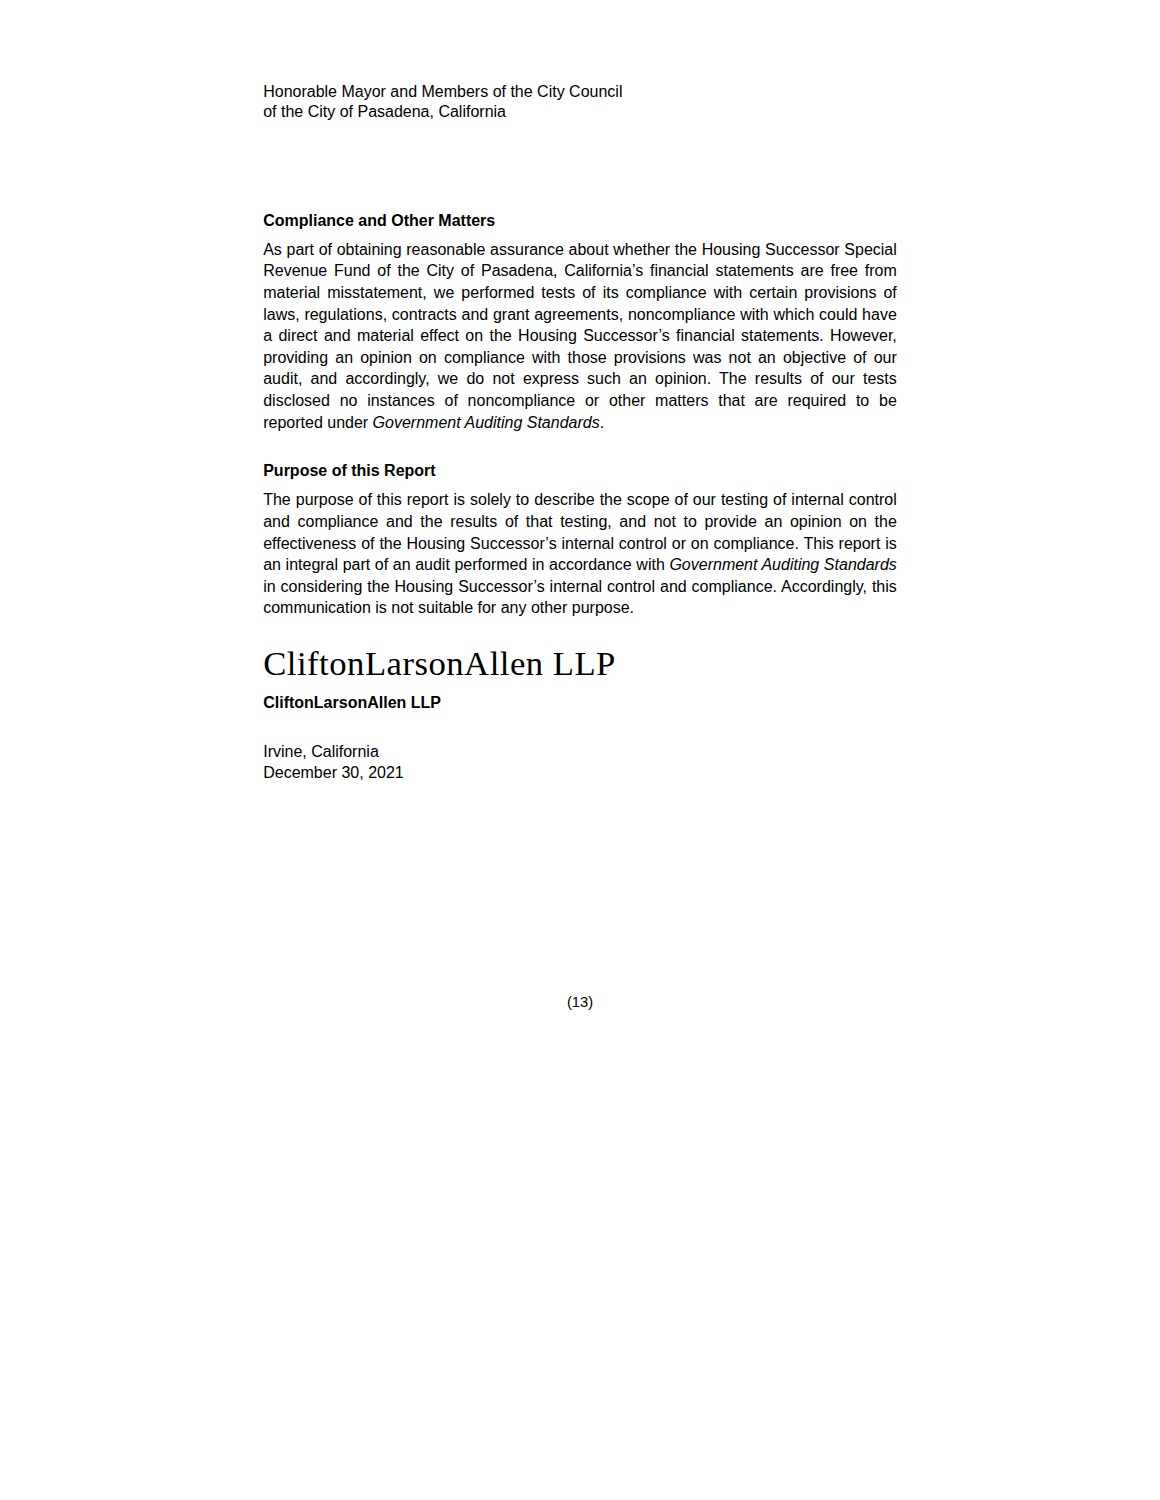Honorable Mayor and Members of the City Council
of the City of Pasadena, California
Compliance and Other Matters
As part of obtaining reasonable assurance about whether the Housing Successor Special Revenue Fund of the City of Pasadena, California’s financial statements are free from material misstatement, we performed tests of its compliance with certain provisions of laws, regulations, contracts and grant agreements, noncompliance with which could have a direct and material effect on the Housing Successor’s financial statements. However, providing an opinion on compliance with those provisions was not an objective of our audit, and accordingly, we do not express such an opinion. The results of our tests disclosed no instances of noncompliance or other matters that are required to be reported under Government Auditing Standards.
Purpose of this Report
The purpose of this report is solely to describe the scope of our testing of internal control and compliance and the results of that testing, and not to provide an opinion on the effectiveness of the Housing Successor’s internal control or on compliance. This report is an integral part of an audit performed in accordance with Government Auditing Standards in considering the Housing Successor’s internal control and compliance. Accordingly, this communication is not suitable for any other purpose.
CliftonLarsonAllen LLP
CliftonLarsonAllen LLP
Irvine, California
December 30, 2021
(13)